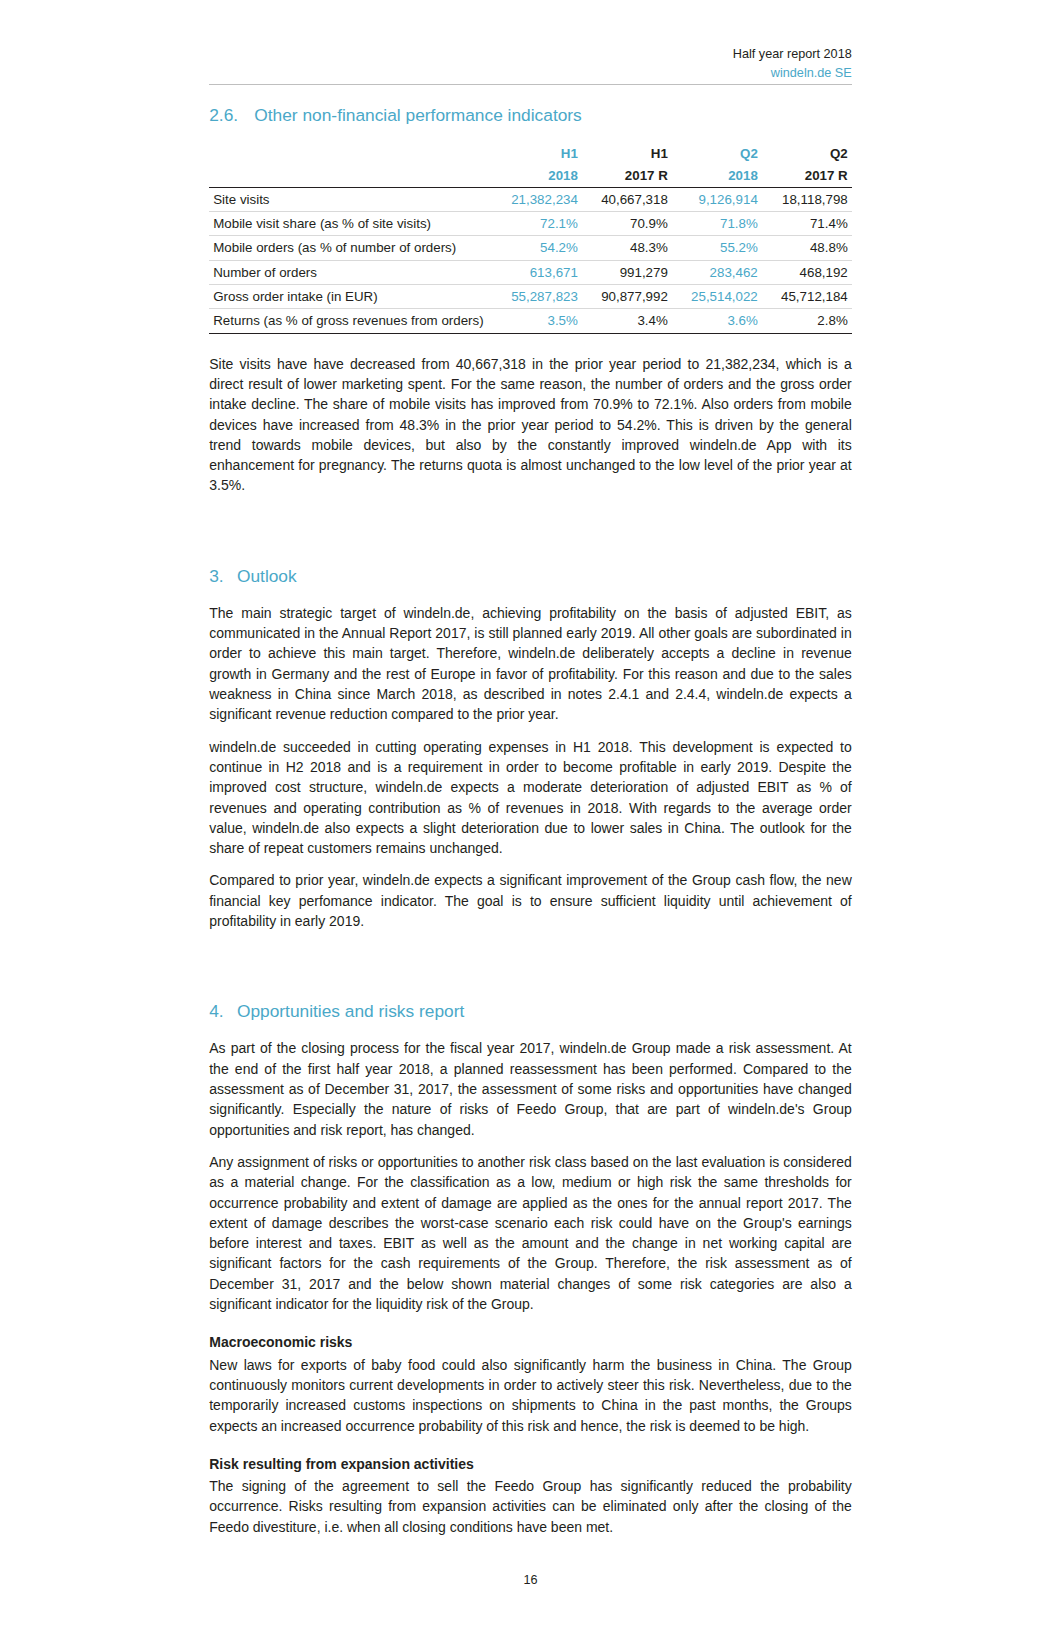Half year report 2018
windeln.de SE
2.6. Other non-financial performance indicators
| | H1 | H1 | Q2 | Q2 |
| --- | --- | --- | --- | --- |
| | 2018 | 2017 R | 2018 | 2017 R |
| Site visits | 21,382,234 | 40,667,318 | 9,126,914 | 18,118,798 |
| Mobile visit share (as % of site visits) | 72.1% | 70.9% | 71.8% | 71.4% |
| Mobile orders (as % of number of orders) | 54.2% | 48.3% | 55.2% | 48.8% |
| Number of orders | 613,671 | 991,279 | 283,462 | 468,192 |
| Gross order intake (in EUR) | 55,287,823 | 90,877,992 | 25,514,022 | 45,712,184 |
| Returns (as % of gross revenues from orders) | 3.5% | 3.4% | 3.6% | 2.8% |
Site visits have have decreased from 40,667,318 in the prior year period to 21,382,234, which is a direct result of lower marketing spent. For the same reason, the number of orders and the gross order intake decline. The share of mobile visits has improved from 70.9% to 72.1%. Also orders from mobile devices have increased from 48.3% in the prior year period to 54.2%. This is driven by the general trend towards mobile devices, but also by the constantly improved windeln.de App with its enhancement for pregnancy. The returns quota is almost unchanged to the low level of the prior year at 3.5%.
3. Outlook
The main strategic target of windeln.de, achieving profitability on the basis of adjusted EBIT, as communicated in the Annual Report 2017, is still planned early 2019. All other goals are subordinated in order to achieve this main target. Therefore, windeln.de deliberately accepts a decline in revenue growth in Germany and the rest of Europe in favor of profitability. For this reason and due to the sales weakness in China since March 2018, as described in notes 2.4.1 and 2.4.4, windeln.de expects a significant revenue reduction compared to the prior year.
windeln.de succeeded in cutting operating expenses in H1 2018. This development is expected to continue in H2 2018 and is a requirement in order to become profitable in early 2019. Despite the improved cost structure, windeln.de expects a moderate deterioration of adjusted EBIT as % of revenues and operating contribution as % of revenues in 2018. With regards to the average order value, windeln.de also expects a slight deterioration due to lower sales in China. The outlook for the share of repeat customers remains unchanged.
Compared to prior year, windeln.de expects a significant improvement of the Group cash flow, the new financial key perfomance indicator. The goal is to ensure sufficient liquidity until achievement of profitability in early 2019.
4. Opportunities and risks report
As part of the closing process for the fiscal year 2017, windeln.de Group made a risk assessment. At the end of the first half year 2018, a planned reassessment has been performed. Compared to the assessment as of December 31, 2017, the assessment of some risks and opportunities have changed significantly. Especially the nature of risks of Feedo Group, that are part of windeln.de's Group opportunities and risk report, has changed.
Any assignment of risks or opportunities to another risk class based on the last evaluation is considered as a material change. For the classification as a low, medium or high risk the same thresholds for occurrence probability and extent of damage are applied as the ones for the annual report 2017. The extent of damage describes the worst-case scenario each risk could have on the Group's earnings before interest and taxes. EBIT as well as the amount and the change in net working capital are significant factors for the cash requirements of the Group. Therefore, the risk assessment as of December 31, 2017 and the below shown material changes of some risk categories are also a significant indicator for the liquidity risk of the Group.
Macroeconomic risks
New laws for exports of baby food could also significantly harm the business in China. The Group continuously monitors current developments in order to actively steer this risk. Nevertheless, due to the temporarily increased customs inspections on shipments to China in the past months, the Groups expects an increased occurrence probability of this risk and hence, the risk is deemed to be high.
Risk resulting from expansion activities
The signing of the agreement to sell the Feedo Group has significantly reduced the probability occurrence. Risks resulting from expansion activities can be eliminated only after the closing of the Feedo divestiture, i.e. when all closing conditions have been met.
16